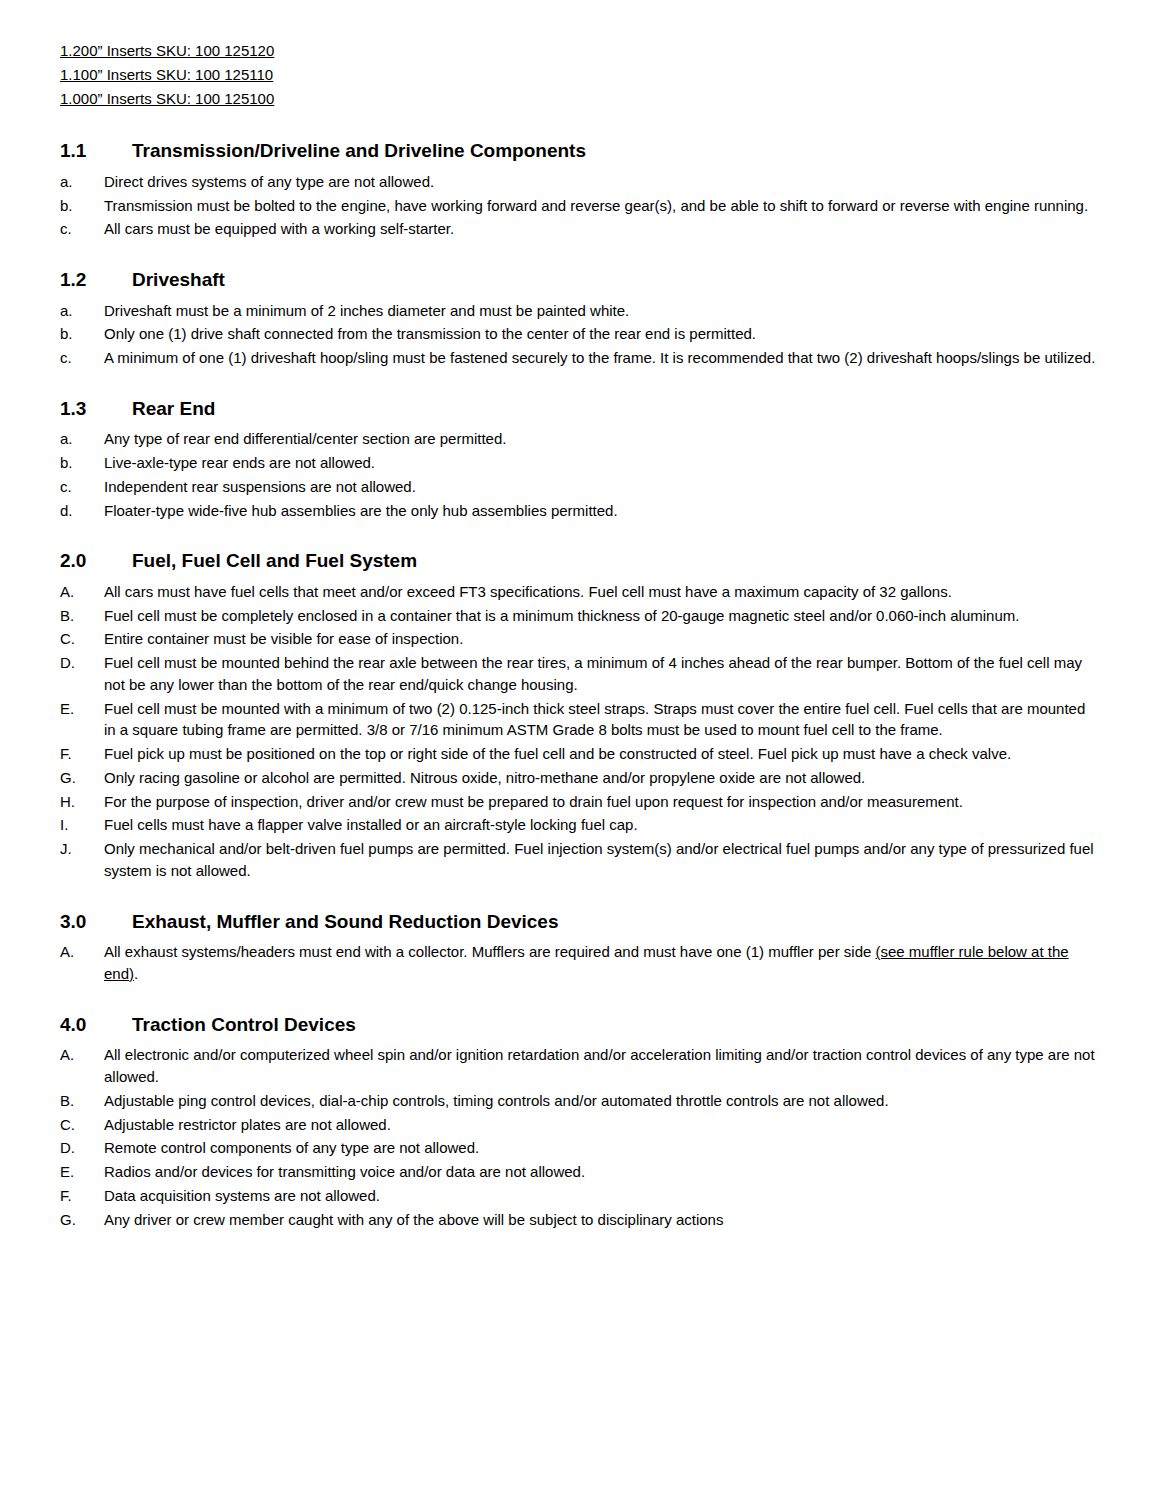1.200” Inserts SKU: 100 125120
1.100” Inserts SKU: 100 125110
1.000” Inserts SKU: 100 125100
1.1 Transmission/Driveline and Driveline Components
a. Direct drives systems of any type are not allowed.
b. Transmission must be bolted to the engine, have working forward and reverse gear(s), and be able to shift to forward or reverse with engine running.
c. All cars must be equipped with a working self-starter.
1.2 Driveshaft
a. Driveshaft must be a minimum of 2 inches diameter and must be painted white.
b. Only one (1) drive shaft connected from the transmission to the center of the rear end is permitted.
c. A minimum of one (1) driveshaft hoop/sling must be fastened securely to the frame. It is recommended that two (2) driveshaft hoops/slings be utilized.
1.3 Rear End
a. Any type of rear end differential/center section are permitted.
b. Live-axle-type rear ends are not allowed.
c. Independent rear suspensions are not allowed.
d. Floater-type wide-five hub assemblies are the only hub assemblies permitted.
2.0 Fuel, Fuel Cell and Fuel System
A. All cars must have fuel cells that meet and/or exceed FT3 specifications. Fuel cell must have a maximum capacity of 32 gallons.
B. Fuel cell must be completely enclosed in a container that is a minimum thickness of 20-gauge magnetic steel and/or 0.060-inch aluminum.
C. Entire container must be visible for ease of inspection.
D. Fuel cell must be mounted behind the rear axle between the rear tires, a minimum of 4 inches ahead of the rear bumper. Bottom of the fuel cell may not be any lower than the bottom of the rear end/quick change housing.
E. Fuel cell must be mounted with a minimum of two (2) 0.125-inch thick steel straps. Straps must cover the entire fuel cell. Fuel cells that are mounted in a square tubing frame are permitted. 3/8 or 7/16 minimum ASTM Grade 8 bolts must be used to mount fuel cell to the frame.
F. Fuel pick up must be positioned on the top or right side of the fuel cell and be constructed of steel. Fuel pick up must have a check valve.
G. Only racing gasoline or alcohol are permitted. Nitrous oxide, nitro-methane and/or propylene oxide are not allowed.
H. For the purpose of inspection, driver and/or crew must be prepared to drain fuel upon request for inspection and/or measurement.
I. Fuel cells must have a flapper valve installed or an aircraft-style locking fuel cap.
J. Only mechanical and/or belt-driven fuel pumps are permitted. Fuel injection system(s) and/or electrical fuel pumps and/or any type of pressurized fuel system is not allowed.
3.0 Exhaust, Muffler and Sound Reduction Devices
A. All exhaust systems/headers must end with a collector. Mufflers are required and must have one (1) muffler per side (see muffler rule below at the end).
4.0 Traction Control Devices
A. All electronic and/or computerized wheel spin and/or ignition retardation and/or acceleration limiting and/or traction control devices of any type are not allowed.
B. Adjustable ping control devices, dial-a-chip controls, timing controls and/or automated throttle controls are not allowed.
C. Adjustable restrictor plates are not allowed.
D. Remote control components of any type are not allowed.
E. Radios and/or devices for transmitting voice and/or data are not allowed.
F. Data acquisition systems are not allowed.
G. Any driver or crew member caught with any of the above will be subject to disciplinary actions